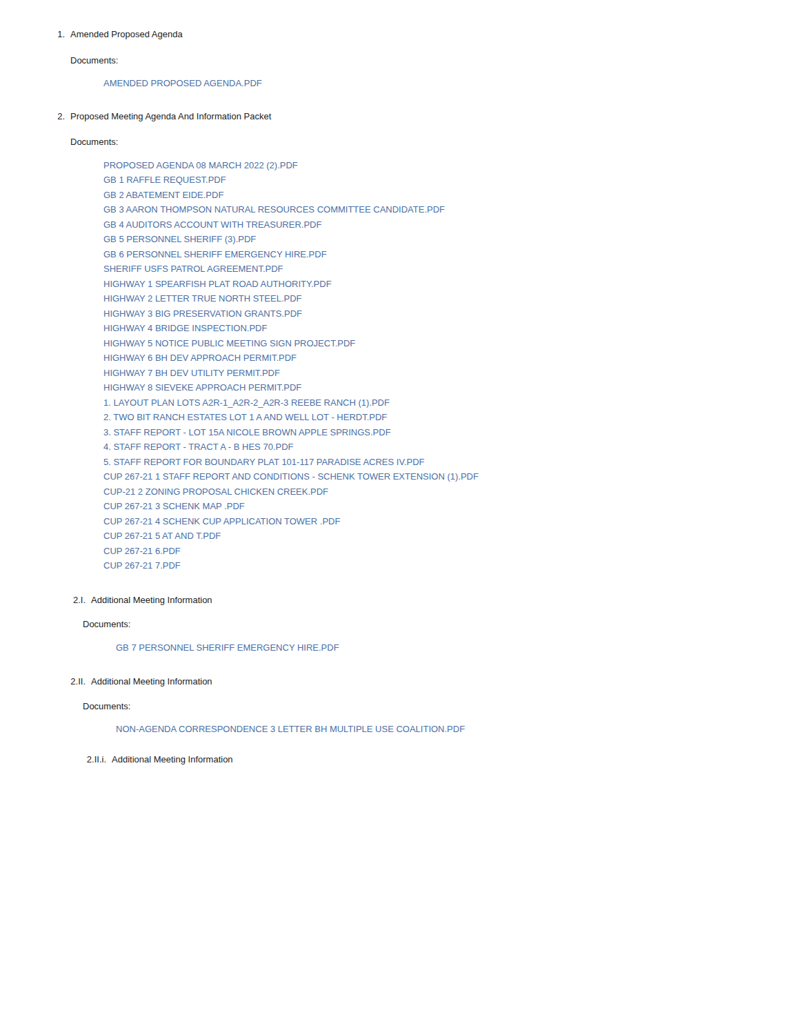1. Amended Proposed Agenda
Documents:
AMENDED PROPOSED AGENDA.PDF
2. Proposed Meeting Agenda And Information Packet
Documents:
PROPOSED AGENDA 08 MARCH 2022 (2).PDF
GB 1 RAFFLE REQUEST.PDF
GB 2 ABATEMENT EIDE.PDF
GB 3 AARON THOMPSON NATURAL RESOURCES COMMITTEE CANDIDATE.PDF
GB 4 AUDITORS ACCOUNT WITH TREASURER.PDF
GB 5 PERSONNEL SHERIFF (3).PDF
GB 6 PERSONNEL SHERIFF EMERGENCY HIRE.PDF
SHERIFF USFS PATROL AGREEMENT.PDF
HIGHWAY 1 SPEARFISH PLAT ROAD AUTHORITY.PDF
HIGHWAY 2 LETTER TRUE NORTH STEEL.PDF
HIGHWAY 3 BIG PRESERVATION GRANTS.PDF
HIGHWAY 4 BRIDGE INSPECTION.PDF
HIGHWAY 5 NOTICE PUBLIC MEETING SIGN PROJECT.PDF
HIGHWAY 6 BH DEV APPROACH PERMIT.PDF
HIGHWAY 7 BH DEV UTILITY PERMIT.PDF
HIGHWAY 8 SIEVEKE APPROACH PERMIT.PDF
1. LAYOUT PLAN LOTS A2R-1_A2R-2_A2R-3 REEBE RANCH (1).PDF
2. TWO BIT RANCH ESTATES LOT 1 A AND WELL LOT - HERDT.PDF
3. STAFF REPORT - LOT 15A NICOLE BROWN APPLE SPRINGS.PDF
4. STAFF REPORT - TRACT A - B HES 70.PDF
5. STAFF REPORT FOR BOUNDARY PLAT 101-117 PARADISE ACRES IV.PDF
CUP 267-21 1 STAFF REPORT AND CONDITIONS - SCHENK TOWER EXTENSION (1).PDF
CUP-21 2 ZONING PROPOSAL CHICKEN CREEK.PDF
CUP 267-21 3 SCHENK MAP .PDF
CUP 267-21 4 SCHENK CUP APPLICATION TOWER .PDF
CUP 267-21 5 AT AND T.PDF
CUP 267-21 6.PDF
CUP 267-21 7.PDF
2.I. Additional Meeting Information
Documents:
GB 7 PERSONNEL SHERIFF EMERGENCY HIRE.PDF
2.II. Additional Meeting Information
Documents:
NON-AGENDA CORRESPONDENCE 3 LETTER BH MULTIPLE USE COALITION.PDF
2.II.i. Additional Meeting Information